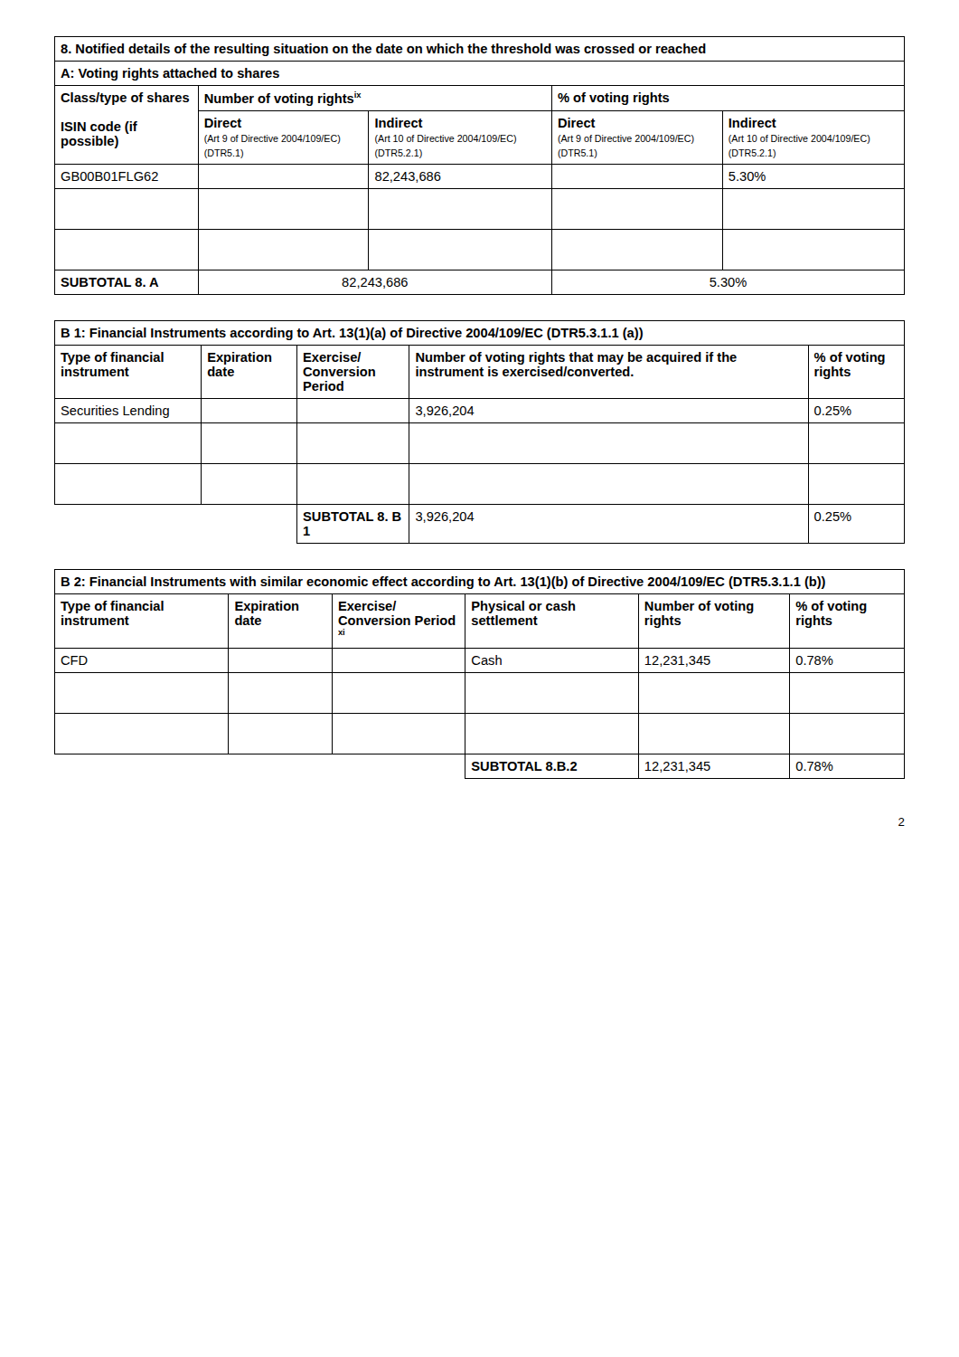| 8. Notified details of the resulting situation on the date on which the threshold was crossed or reached |
| A: Voting rights attached to shares |
| Class/type of shares ISIN code (if possible) | Number of voting rights ix | % of voting rights |
| Direct (Art 9 of Directive 2004/109/EC) (DTR5.1) | Indirect (Art 10 of Directive 2004/109/EC) (DTR5.2.1) | Direct (Art 9 of Directive 2004/109/EC) (DTR5.1) | Indirect (Art 10 of Directive 2004/109/EC) (DTR5.2.1) |
| GB00B01FLG62 | | 82,243,686 | | 5.30% |
| SUBTOTAL 8. A | 82,243,686 | 5.30% |
| B 1: Financial Instruments according to Art. 13(1)(a) of Directive 2004/109/EC (DTR5.3.1.1 (a)) |
| Type of financial instrument | Expiration date | Exercise/ Conversion Period | Number of voting rights that may be acquired if the instrument is exercised/converted. | % of voting rights |
| Securities Lending | | | 3,926,204 | 0.25% |
| | SUBTOTAL 8. B 1 | 3,926,204 | 0.25% |
| B 2: Financial Instruments with similar economic effect according to Art. 13(1)(b) of Directive 2004/109/EC (DTR5.3.1.1 (b)) |
| Type of financial instrument | Expiration date | Exercise/ Conversion Period xi | Physical or cash settlement | Number of voting rights | % of voting rights |
| CFD | | | Cash | 12,231,345 | 0.78% |
| | SUBTOTAL 8.B.2 | 12,231,345 | 0.78% |
2